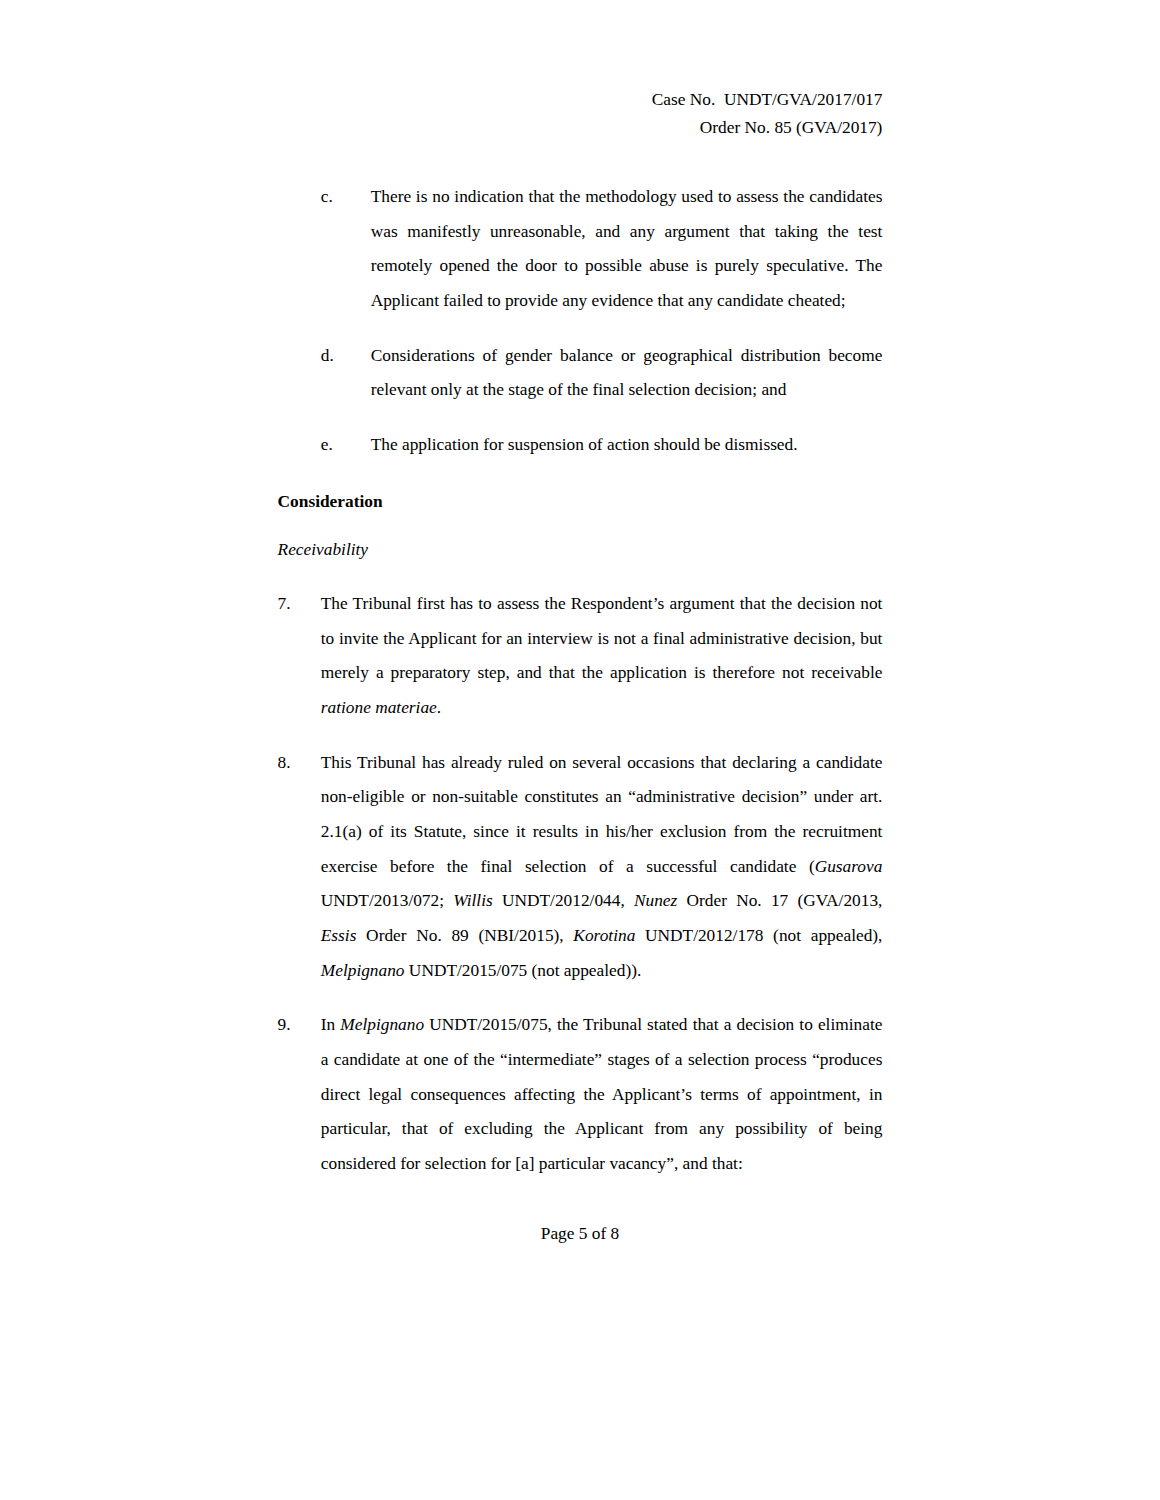Case No. UNDT/GVA/2017/017
Order No. 85 (GVA/2017)
c. There is no indication that the methodology used to assess the candidates was manifestly unreasonable, and any argument that taking the test remotely opened the door to possible abuse is purely speculative. The Applicant failed to provide any evidence that any candidate cheated;
d. Considerations of gender balance or geographical distribution become relevant only at the stage of the final selection decision; and
e. The application for suspension of action should be dismissed.
Consideration
Receivability
7. The Tribunal first has to assess the Respondent’s argument that the decision not to invite the Applicant for an interview is not a final administrative decision, but merely a preparatory step, and that the application is therefore not receivable ratione materiae.
8. This Tribunal has already ruled on several occasions that declaring a candidate non-eligible or non-suitable constitutes an “administrative decision” under art. 2.1(a) of its Statute, since it results in his/her exclusion from the recruitment exercise before the final selection of a successful candidate (Gusarova UNDT/2013/072; Willis UNDT/2012/044, Nunez Order No. 17 (GVA/2013, Essis Order No. 89 (NBI/2015), Korotina UNDT/2012/178 (not appealed), Melpignano UNDT/2015/075 (not appealed)).
9. In Melpignano UNDT/2015/075, the Tribunal stated that a decision to eliminate a candidate at one of the “intermediate” stages of a selection process “produces direct legal consequences affecting the Applicant’s terms of appointment, in particular, that of excluding the Applicant from any possibility of being considered for selection for [a] particular vacancy”, and that:
Page 5 of 8